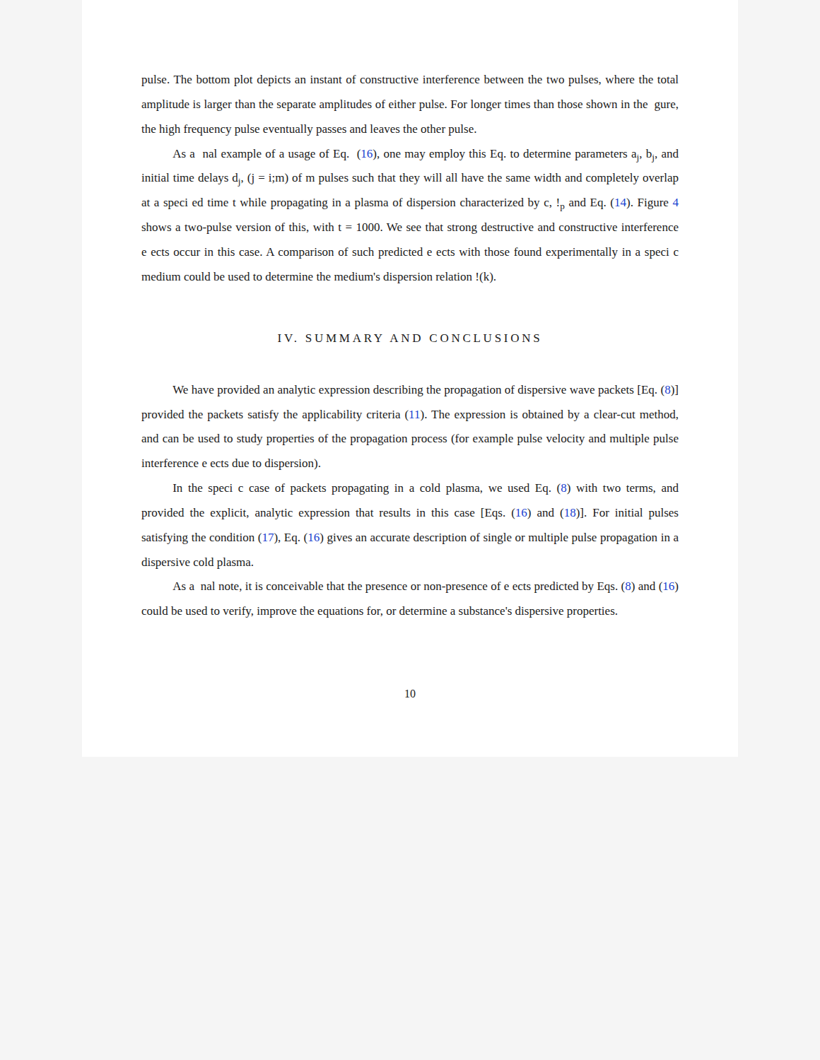pulse. The bottom plot depicts an instant of constructive interference between the two pulses, where the total amplitude is larger than the separate amplitudes of either pulse. For longer times than those shown in the gure, the high frequency pulse eventually passes and leaves the other pulse.
As a nal example of a usage of Eq. (16), one may employ this Eq. to determine parameters aj, bj, and initial time delays dj, (j = i;m) of m pulses such that they will all have the same width and completely overlap at a speci ed time t while propagating in a plasma of dispersion characterized by c, !p and Eq. (14). Figure 4 shows a two-pulse version of this, with t = 1000. We see that strong destructive and constructive interference e ects occur in this case. A comparison of such predicted e ects with those found experimentally in a speci c medium could be used to determine the medium's dispersion relation !(k).
IV. Summary and Conclusions
We have provided an analytic expression describing the propagation of dispersive wave packets [Eq. (8)] provided the packets satisfy the applicability criteria (11). The expression is obtained by a clear-cut method, and can be used to study properties of the propagation process (for example pulse velocity and multiple pulse interference e ects due to dispersion).
In the speci c case of packets propagating in a cold plasma, we used Eq. (8) with two terms, and provided the explicit, analytic expression that results in this case [Eqs. (16) and (18)]. For initial pulses satisfying the condition (17), Eq. (16) gives an accurate description of single or multiple pulse propagation in a dispersive cold plasma.
As a nal note, it is conceivable that the presence or non-presence of e ects predicted by Eqs. (8) and (16) could be used to verify, improve the equations for, or determine a substance's dispersive properties.
10